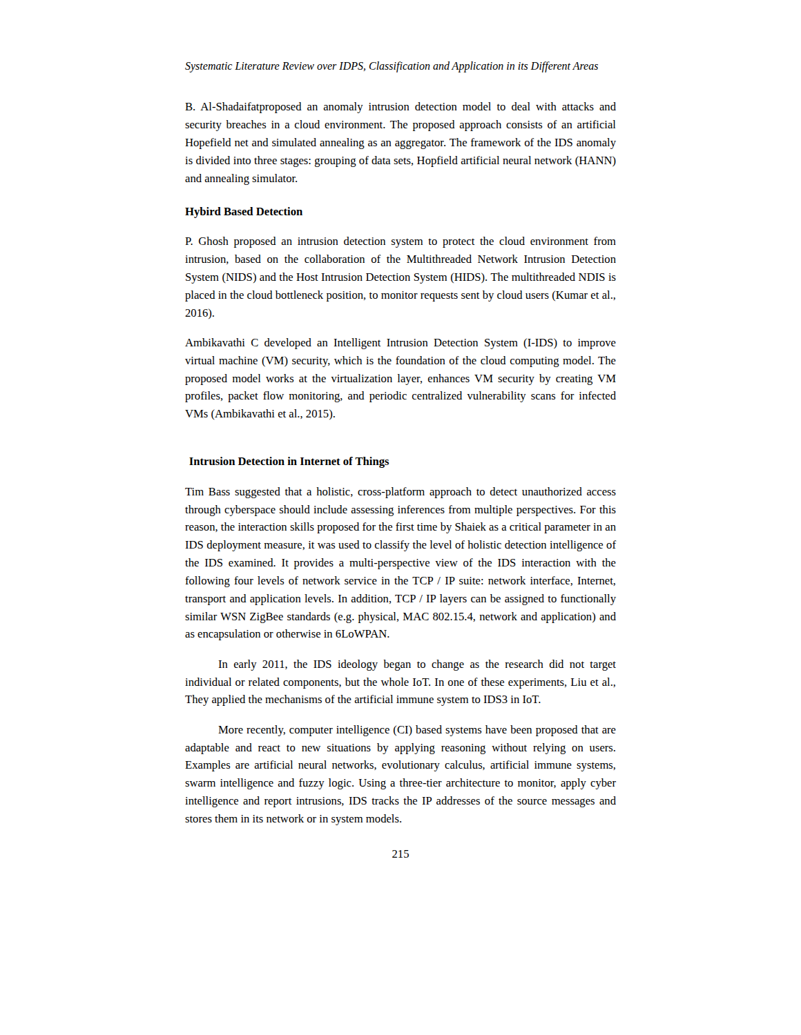Systematic Literature Review over IDPS, Classification and Application in its Different Areas
B. Al-Shadaifatproposed an anomaly intrusion detection model to deal with attacks and security breaches in a cloud environment. The proposed approach consists of an artificial Hopefield net and simulated annealing as an aggregator. The framework of the IDS anomaly is divided into three stages: grouping of data sets, Hopfield artificial neural network (HANN) and annealing simulator.
Hybird Based Detection
P. Ghosh proposed an intrusion detection system to protect the cloud environment from intrusion, based on the collaboration of the Multithreaded Network Intrusion Detection System (NIDS) and the Host Intrusion Detection System (HIDS). The multithreaded NDIS is placed in the cloud bottleneck position, to monitor requests sent by cloud users (Kumar et al., 2016).
Ambikavathi C developed an Intelligent Intrusion Detection System (I-IDS) to improve virtual machine (VM) security, which is the foundation of the cloud computing model. The proposed model works at the virtualization layer, enhances VM security by creating VM profiles, packet flow monitoring, and periodic centralized vulnerability scans for infected VMs (Ambikavathi et al., 2015).
Intrusion Detection in Internet of Things
Tim Bass suggested that a holistic, cross-platform approach to detect unauthorized access through cyberspace should include assessing inferences from multiple perspectives. For this reason, the interaction skills proposed for the first time by Shaiek as a critical parameter in an IDS deployment measure, it was used to classify the level of holistic detection intelligence of the IDS examined. It provides a multi-perspective view of the IDS interaction with the following four levels of network service in the TCP / IP suite: network interface, Internet, transport and application levels. In addition, TCP / IP layers can be assigned to functionally similar WSN ZigBee standards (e.g. physical, MAC 802.15.4, network and application) and as encapsulation or otherwise in 6LoWPAN.
In early 2011, the IDS ideology began to change as the research did not target individual or related components, but the whole IoT. In one of these experiments, Liu et al., They applied the mechanisms of the artificial immune system to IDS3 in IoT.
More recently, computer intelligence (CI) based systems have been proposed that are adaptable and react to new situations by applying reasoning without relying on users. Examples are artificial neural networks, evolutionary calculus, artificial immune systems, swarm intelligence and fuzzy logic. Using a three-tier architecture to monitor, apply cyber intelligence and report intrusions, IDS tracks the IP addresses of the source messages and stores them in its network or in system models.
215